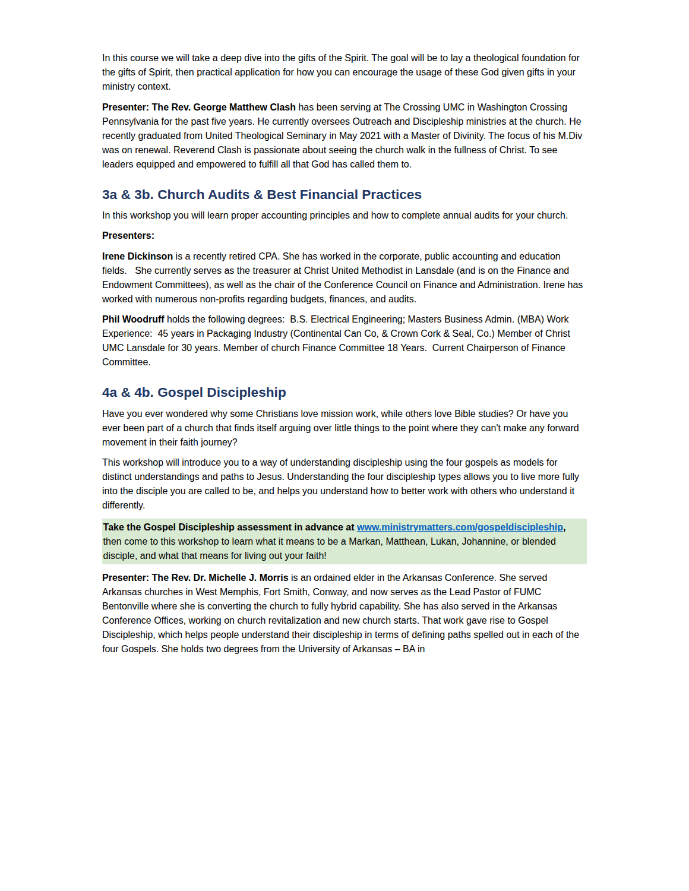In this course we will take a deep dive into the gifts of the Spirit. The goal will be to lay a theological foundation for the gifts of Spirit, then practical application for how you can encourage the usage of these God given gifts in your ministry context.
Presenter: The Rev. George Matthew Clash has been serving at The Crossing UMC in Washington Crossing Pennsylvania for the past five years. He currently oversees Outreach and Discipleship ministries at the church. He recently graduated from United Theological Seminary in May 2021 with a Master of Divinity. The focus of his M.Div was on renewal. Reverend Clash is passionate about seeing the church walk in the fullness of Christ. To see leaders equipped and empowered to fulfill all that God has called them to.
3a & 3b. Church Audits & Best Financial Practices
In this workshop you will learn proper accounting principles and how to complete annual audits for your church.
Presenters:
Irene Dickinson is a recently retired CPA. She has worked in the corporate, public accounting and education fields. She currently serves as the treasurer at Christ United Methodist in Lansdale (and is on the Finance and Endowment Committees), as well as the chair of the Conference Council on Finance and Administration. Irene has worked with numerous non-profits regarding budgets, finances, and audits.
Phil Woodruff holds the following degrees: B.S. Electrical Engineering; Masters Business Admin. (MBA) Work Experience: 45 years in Packaging Industry (Continental Can Co, & Crown Cork & Seal, Co.) Member of Christ UMC Lansdale for 30 years. Member of church Finance Committee 18 Years. Current Chairperson of Finance Committee.
4a & 4b. Gospel Discipleship
Have you ever wondered why some Christians love mission work, while others love Bible studies? Or have you ever been part of a church that finds itself arguing over little things to the point where they can't make any forward movement in their faith journey?
This workshop will introduce you to a way of understanding discipleship using the four gospels as models for distinct understandings and paths to Jesus. Understanding the four discipleship types allows you to live more fully into the disciple you are called to be, and helps you understand how to better work with others who understand it differently.
Take the Gospel Discipleship assessment in advance at www.ministrymatters.com/gospeldiscipleship, then come to this workshop to learn what it means to be a Markan, Matthean, Lukan, Johannine, or blended disciple, and what that means for living out your faith!
Presenter: The Rev. Dr. Michelle J. Morris is an ordained elder in the Arkansas Conference. She served Arkansas churches in West Memphis, Fort Smith, Conway, and now serves as the Lead Pastor of FUMC Bentonville where she is converting the church to fully hybrid capability. She has also served in the Arkansas Conference Offices, working on church revitalization and new church starts. That work gave rise to Gospel Discipleship, which helps people understand their discipleship in terms of defining paths spelled out in each of the four Gospels. She holds two degrees from the University of Arkansas – BA in